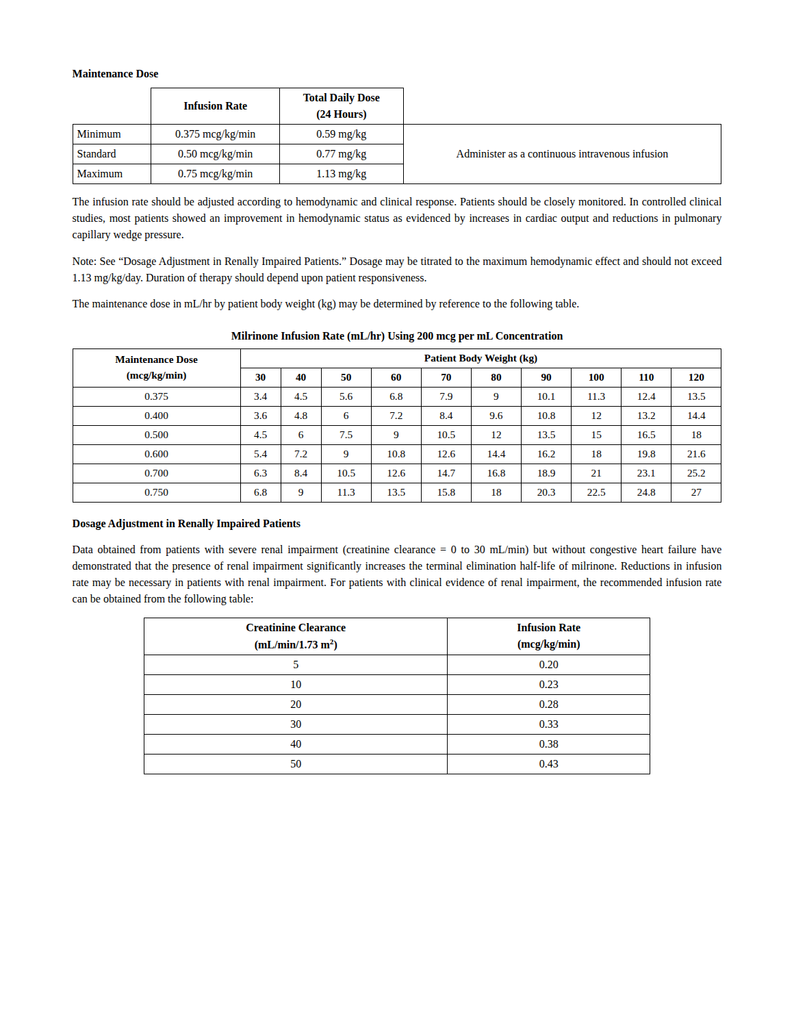Maintenance Dose
| | Infusion Rate | Total Daily Dose (24 Hours) | |
| Minimum | 0.375 mcg/kg/min | 0.59 mg/kg | Administer as a continuous intravenous infusion |
| Standard | 0.50 mcg/kg/min | 0.77 mg/kg |
| Maximum | 0.75 mcg/kg/min | 1.13 mg/kg |
The infusion rate should be adjusted according to hemodynamic and clinical response. Patients should be closely monitored. In controlled clinical studies, most patients showed an improvement in hemodynamic status as evidenced by increases in cardiac output and reductions in pulmonary capillary wedge pressure.
Note: See “Dosage Adjustment in Renally Impaired Patients.” Dosage may be titrated to the maximum hemodynamic effect and should not exceed 1.13 mg/kg/day. Duration of therapy should depend upon patient responsiveness.
The maintenance dose in mL/hr by patient body weight (kg) may be determined by reference to the following table.
Milrinone Infusion Rate (mL/hr) Using 200 mcg per mL Concentration
| Maintenance Dose (mcg/kg/min) | Patient Body Weight (kg) |
| --- | --- |
| 30 | 40 | 50 | 60 | 70 | 80 | 90 | 100 | 110 | 120 |
| 0.375 | 3.4 | 4.5 | 5.6 | 6.8 | 7.9 | 9 | 10.1 | 11.3 | 12.4 | 13.5 |
| 0.400 | 3.6 | 4.8 | 6 | 7.2 | 8.4 | 9.6 | 10.8 | 12 | 13.2 | 14.4 |
| 0.500 | 4.5 | 6 | 7.5 | 9 | 10.5 | 12 | 13.5 | 15 | 16.5 | 18 |
| 0.600 | 5.4 | 7.2 | 9 | 10.8 | 12.6 | 14.4 | 16.2 | 18 | 19.8 | 21.6 |
| 0.700 | 6.3 | 8.4 | 10.5 | 12.6 | 14.7 | 16.8 | 18.9 | 21 | 23.1 | 25.2 |
| 0.750 | 6.8 | 9 | 11.3 | 13.5 | 15.8 | 18 | 20.3 | 22.5 | 24.8 | 27 |
Dosage Adjustment in Renally Impaired Patients
Data obtained from patients with severe renal impairment (creatinine clearance = 0 to 30 mL/min) but without congestive heart failure have demonstrated that the presence of renal impairment significantly increases the terminal elimination half-life of milrinone. Reductions in infusion rate may be necessary in patients with renal impairment. For patients with clinical evidence of renal impairment, the recommended infusion rate can be obtained from the following table:
| Creatinine Clearance (mL/min/1.73 m 2 ) | Infusion Rate (mcg/kg/min) |
| --- | --- |
| 5 | 0.20 |
| 10 | 0.23 |
| 20 | 0.28 |
| 30 | 0.33 |
| 40 | 0.38 |
| 50 | 0.43 |